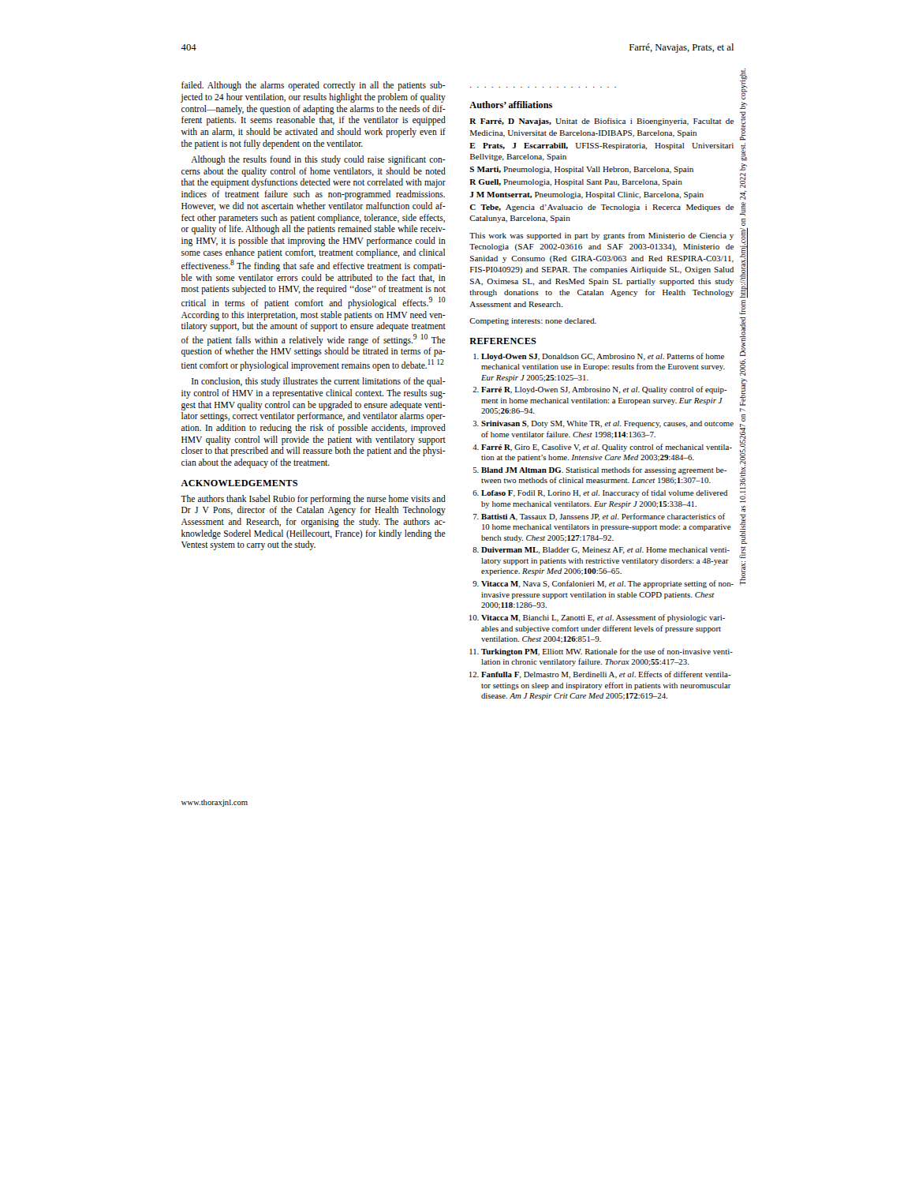404 Farré, Navajas, Prats, et al
failed. Although the alarms operated correctly in all the patients subjected to 24 hour ventilation, our results highlight the problem of quality control—namely, the question of adapting the alarms to the needs of different patients. It seems reasonable that, if the ventilator is equipped with an alarm, it should be activated and should work properly even if the patient is not fully dependent on the ventilator.
Although the results found in this study could raise significant concerns about the quality control of home ventilators, it should be noted that the equipment dysfunctions detected were not correlated with major indices of treatment failure such as non-programmed readmissions. However, we did not ascertain whether ventilator malfunction could affect other parameters such as patient compliance, tolerance, side effects, or quality of life. Although all the patients remained stable while receiving HMV, it is possible that improving the HMV performance could in some cases enhance patient comfort, treatment compliance, and clinical effectiveness.8 The finding that safe and effective treatment is compatible with some ventilator errors could be attributed to the fact that, in most patients subjected to HMV, the required ‘‘dose’’ of treatment is not critical in terms of patient comfort and physiological effects.9 10 According to this interpretation, most stable patients on HMV need ventilatory support, but the amount of support to ensure adequate treatment of the patient falls within a relatively wide range of settings.9 10 The question of whether the HMV settings should be titrated in terms of patient comfort or physiological improvement remains open to debate.11 12
In conclusion, this study illustrates the current limitations of the quality control of HMV in a representative clinical context. The results suggest that HMV quality control can be upgraded to ensure adequate ventilator settings, correct ventilator performance, and ventilator alarms operation. In addition to reducing the risk of possible accidents, improved HMV quality control will provide the patient with ventilatory support closer to that prescribed and will reassure both the patient and the physician about the adequacy of the treatment.
ACKNOWLEDGEMENTS
The authors thank Isabel Rubio for performing the nurse home visits and Dr J V Pons, director of the Catalan Agency for Health Technology Assessment and Research, for organising the study. The authors acknowledge Soderel Medical (Heillecourt, France) for kindly lending the Ventest system to carry out the study.
. . . . . . . . . . . . . . . . . . . . .
Authors’ affiliations
R Farré, D Navajas, Unitat de Biofisica i Bioenginyeria, Facultat de Medicina, Universitat de Barcelona-IDIBAPS, Barcelona, Spain
E Prats, J Escarrabill, UFISS-Respiratoria, Hospital Universitari Bellvitge, Barcelona, Spain
S Marti, Pneumologia, Hospital Vall Hebron, Barcelona, Spain
R Guell, Pneumologia, Hospital Sant Pau, Barcelona, Spain
J M Montserrat, Pneumologia, Hospital Clinic, Barcelona, Spain
C Tebe, Agencia d’Avaluacio de Tecnologia i Recerca Mediques de Catalunya, Barcelona, Spain
This work was supported in part by grants from Ministerio de Ciencia y Tecnologia (SAF 2002-03616 and SAF 2003-01334), Ministerio de Sanidad y Consumo (Red GIRA-G03/063 and Red RESPIRA-C03/11, FIS-PI040929) and SEPAR. The companies Airliquide SL, Oxigen Salud SA, Oximesa SL, and ResMed Spain SL partially supported this study through donations to the Catalan Agency for Health Technology Assessment and Research.
Competing interests: none declared.
REFERENCES
Lloyd-Owen SJ, Donaldson GC, Ambrosino N, et al. Patterns of home mechanical ventilation use in Europe: results from the Eurovent survey. Eur Respir J 2005;25:1025–31.
Farré R, Lloyd-Owen SJ, Ambrosino N, et al. Quality control of equipment in home mechanical ventilation: a European survey. Eur Respir J 2005;26:86–94.
Srinivasan S, Doty SM, White TR, et al. Frequency, causes, and outcome of home ventilator failure. Chest 1998;114:1363–7.
Farré R, Giro E, Casolive V, et al. Quality control of mechanical ventilation at the patient’s home. Intensive Care Med 2003;29:484–6.
Bland JM Altman DG. Statistical methods for assessing agreement between two methods of clinical measurment. Lancet 1986;1:307–10.
Lofaso F, Fodil R, Lorino H, et al. Inaccuracy of tidal volume delivered by home mechanical ventilators. Eur Respir J 2000;15:338–41.
Battisti A, Tassaux D, Janssens JP, et al. Performance characteristics of 10 home mechanical ventilators in pressure-support mode: a comparative bench study. Chest 2005;127:1784–92.
Duiverman ML, Bladder G, Meinesz AF, et al. Home mechanical ventilatory support in patients with restrictive ventilatory disorders: a 48-year experience. Respir Med 2006;100:56–65.
Vitacca M, Nava S, Confalonieri M, et al. The appropriate setting of noninvasive pressure support ventilation in stable COPD patients. Chest 2000;118:1286–93.
Vitacca M, Bianchi L, Zanotti E, et al. Assessment of physiologic variables and subjective comfort under different levels of pressure support ventilation. Chest 2004;126:851–9.
Turkington PM, Elliott MW. Rationale for the use of non-invasive ventilation in chronic ventilatory failure. Thorax 2000;55:417–23.
Fanfulla F, Delmastro M, Berdinelli A, et al. Effects of different ventilator settings on sleep and inspiratory effort in patients with neuromuscular disease. Am J Respir Crit Care Med 2005;172:619–24.
www.thoraxjnl.com
Thorax: first published as 10.1136/thx.2005.052647 on 7 February 2006. Downloaded from http://thorax.bmj.com/ on June 24, 2022 by guest. Protected by copyright.